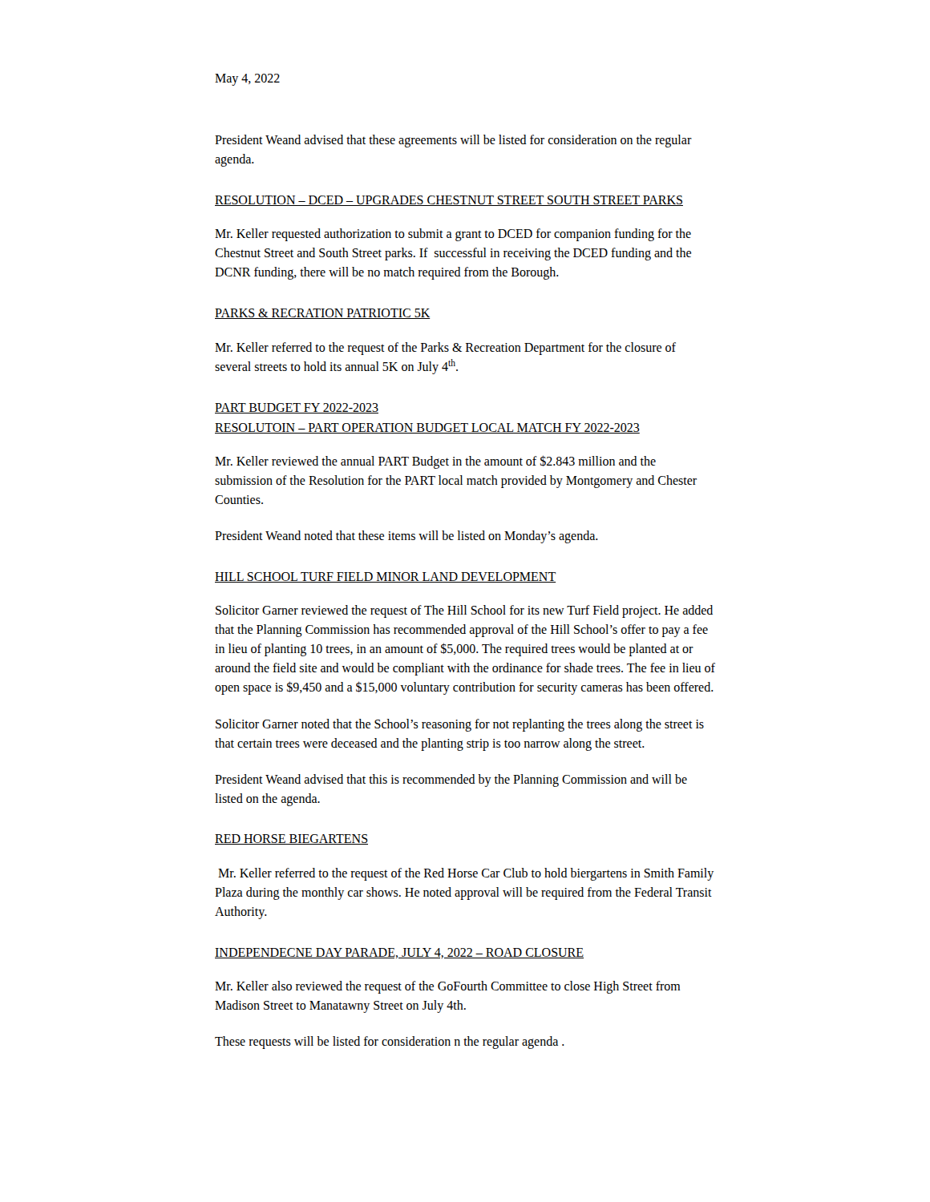May 4, 2022
President Weand advised that these agreements will be listed for consideration on the regular agenda.
Resolution – DCED – Upgrades Chestnut Street South Street Parks
Mr. Keller requested authorization to submit a grant to DCED for companion funding for the Chestnut Street and South Street parks. If successful in receiving the DCED funding and the DCNR funding, there will be no match required from the Borough.
Parks & Recration Patriotic 5K
Mr. Keller referred to the request of the Parks & Recreation Department for the closure of several streets to hold its annual 5K on July 4th.
Part Budget FY 2022-2023
Resolutoin – Part Operation Budget Local Match FY 2022-2023
Mr. Keller reviewed the annual PART Budget in the amount of $2.843 million and the submission of the Resolution for the PART local match provided by Montgomery and Chester Counties.
President Weand noted that these items will be listed on Monday’s agenda.
Hill School Turf Field Minor Land Development
Solicitor Garner reviewed the request of The Hill School for its new Turf Field project. He added that the Planning Commission has recommended approval of the Hill School’s offer to pay a fee in lieu of planting 10 trees, in an amount of $5,000. The required trees would be planted at or around the field site and would be compliant with the ordinance for shade trees. The fee in lieu of open space is $9,450 and a $15,000 voluntary contribution for security cameras has been offered.
Solicitor Garner noted that the School’s reasoning for not replanting the trees along the street is that certain trees were deceased and the planting strip is too narrow along the street.
President Weand advised that this is recommended by the Planning Commission and will be listed on the agenda.
Red Horse Biegartens
Mr. Keller referred to the request of the Red Horse Car Club to hold biergartens in Smith Family Plaza during the monthly car shows. He noted approval will be required from the Federal Transit Authority.
Independecne Day Parade, July 4, 2022 – Road Closure
Mr. Keller also reviewed the request of the GoFourth Committee to close High Street from Madison Street to Manatawny Street on July 4th.
These requests will be listed for consideration n the regular agenda .